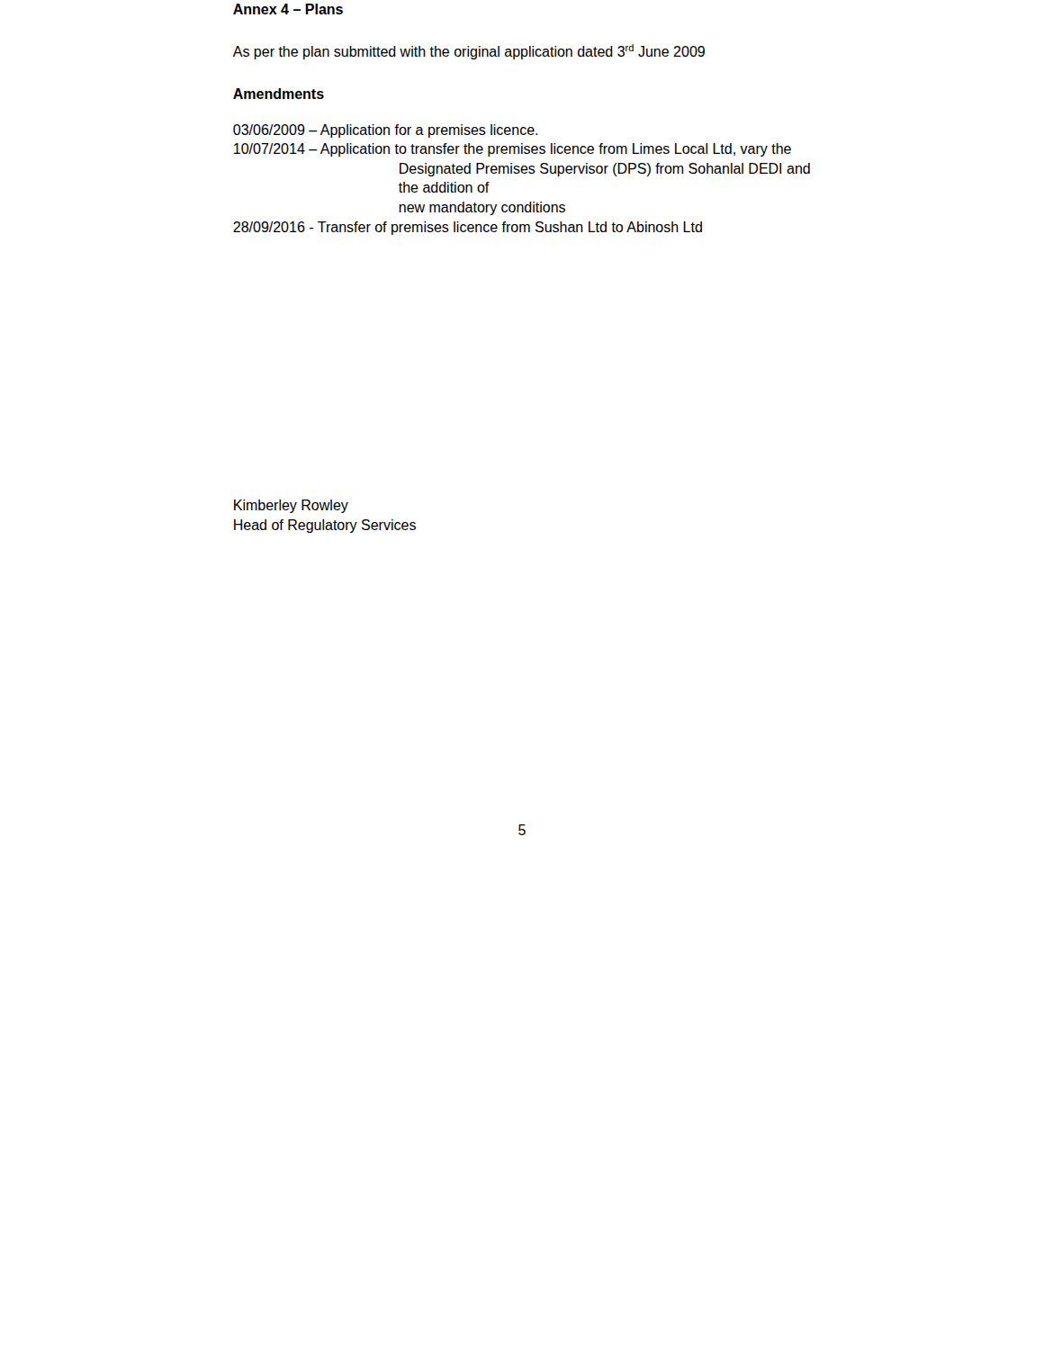Annex 4 – Plans
As per the plan submitted with the original application dated 3rd June 2009
Amendments
03/06/2009 – Application for a premises licence. 10/07/2014 – Application to transfer the premises licence from Limes Local Ltd, vary the Designated Premises Supervisor (DPS) from Sohanlal DEDI and the addition of new mandatory conditions 28/09/2016 - Transfer of premises licence from Sushan Ltd to Abinosh Ltd
Kimberley Rowley
Head of Regulatory Services
5